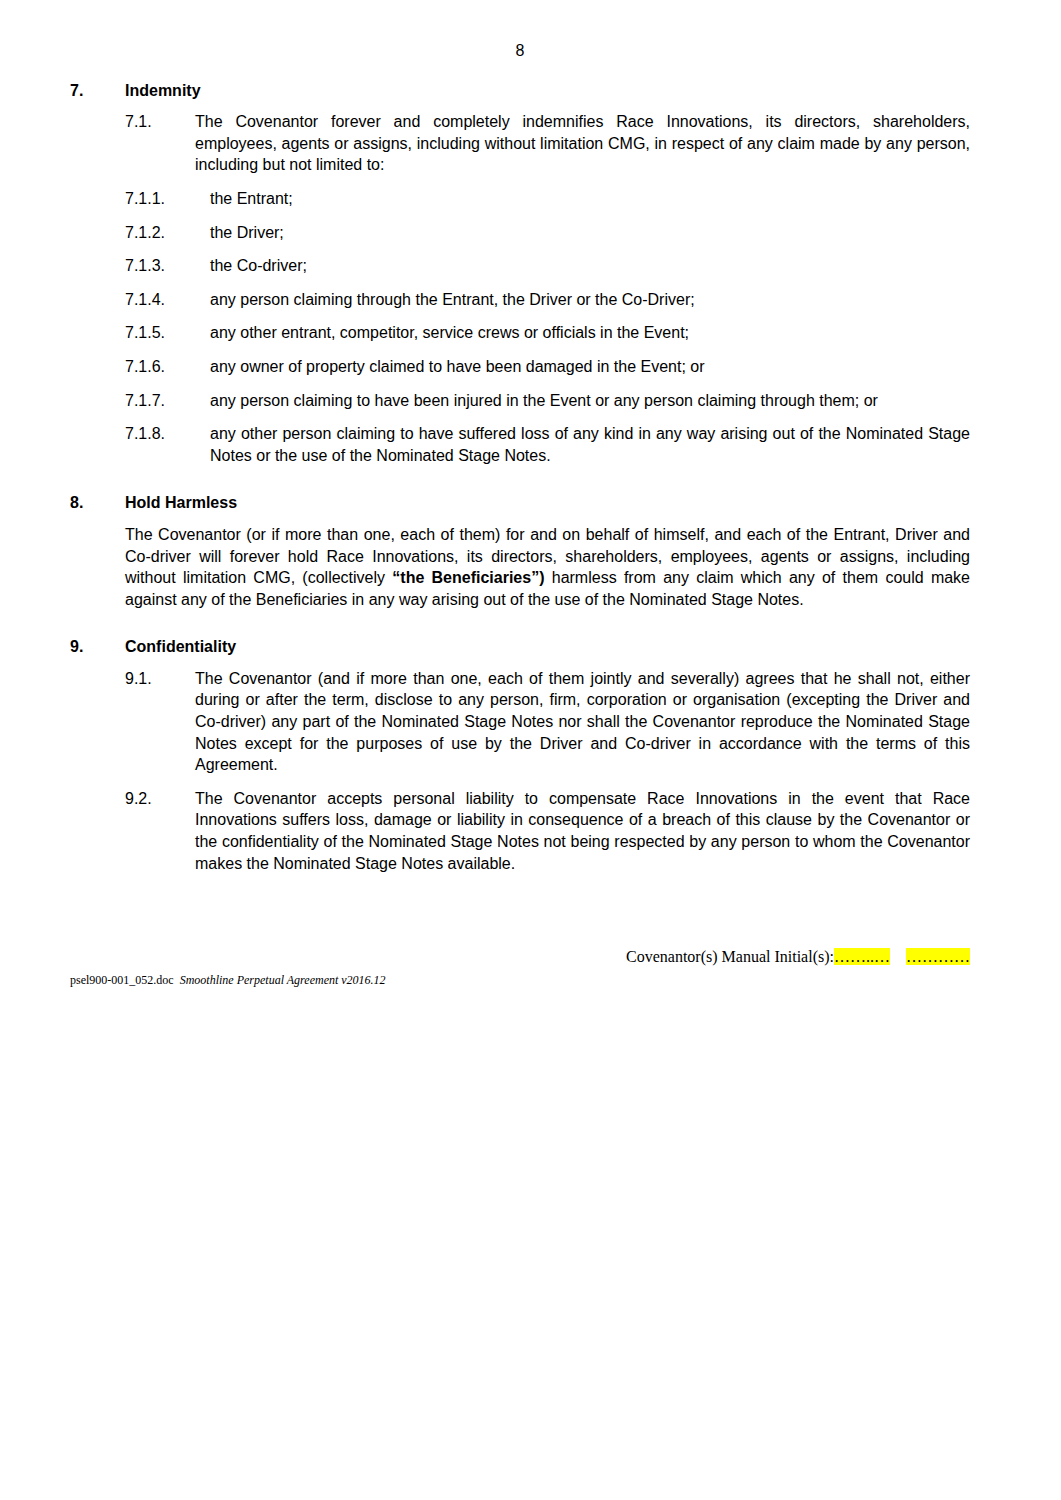8
7.
Indemnity
7.1.
The Covenantor forever and completely indemnifies Race Innovations, its directors, shareholders, employees, agents or assigns, including without limitation CMG, in respect of any claim made by any person, including but not limited to:
7.1.1.
the Entrant;
7.1.2.
the Driver;
7.1.3.
the Co-driver;
7.1.4.
any person claiming through the Entrant, the Driver or the Co-Driver;
7.1.5.
any other entrant, competitor, service crews or officials in the Event;
7.1.6.
any owner of property claimed to have been damaged in the Event; or
7.1.7.
any person claiming to have been injured in the Event or any person claiming through them; or
7.1.8.
any other person claiming to have suffered loss of any kind in any way arising out of the Nominated Stage Notes or the use of the Nominated Stage Notes.
8.
Hold Harmless
The Covenantor (or if more than one, each of them) for and on behalf of himself, and each of the Entrant, Driver and Co-driver will forever hold Race Innovations, its directors, shareholders, employees, agents or assigns, including without limitation CMG, (collectively “the Beneficiaries”) harmless from any claim which any of them could make against any of the Beneficiaries in any way arising out of the use of the Nominated Stage Notes.
9.
Confidentiality
9.1.
The Covenantor (and if more than one, each of them jointly and severally) agrees that he shall not, either during or after the term, disclose to any person, firm, corporation or organisation (excepting the Driver and Co-driver) any part of the Nominated Stage Notes nor shall the Covenantor reproduce the Nominated Stage Notes except for the purposes of use by the Driver and Co-driver in accordance with the terms of this Agreement.
9.2.
The Covenantor accepts personal liability to compensate Race Innovations in the event that Race Innovations suffers loss, damage or liability in consequence of a breach of this clause by the Covenantor or the confidentiality of the Nominated Stage Notes not being respected by any person to whom the Covenantor makes the Nominated Stage Notes available.
Covenantor(s) Manual Initial(s):……..… …………
psel900-001_052.doc Smoothline Perpetual Agreement v2016.12